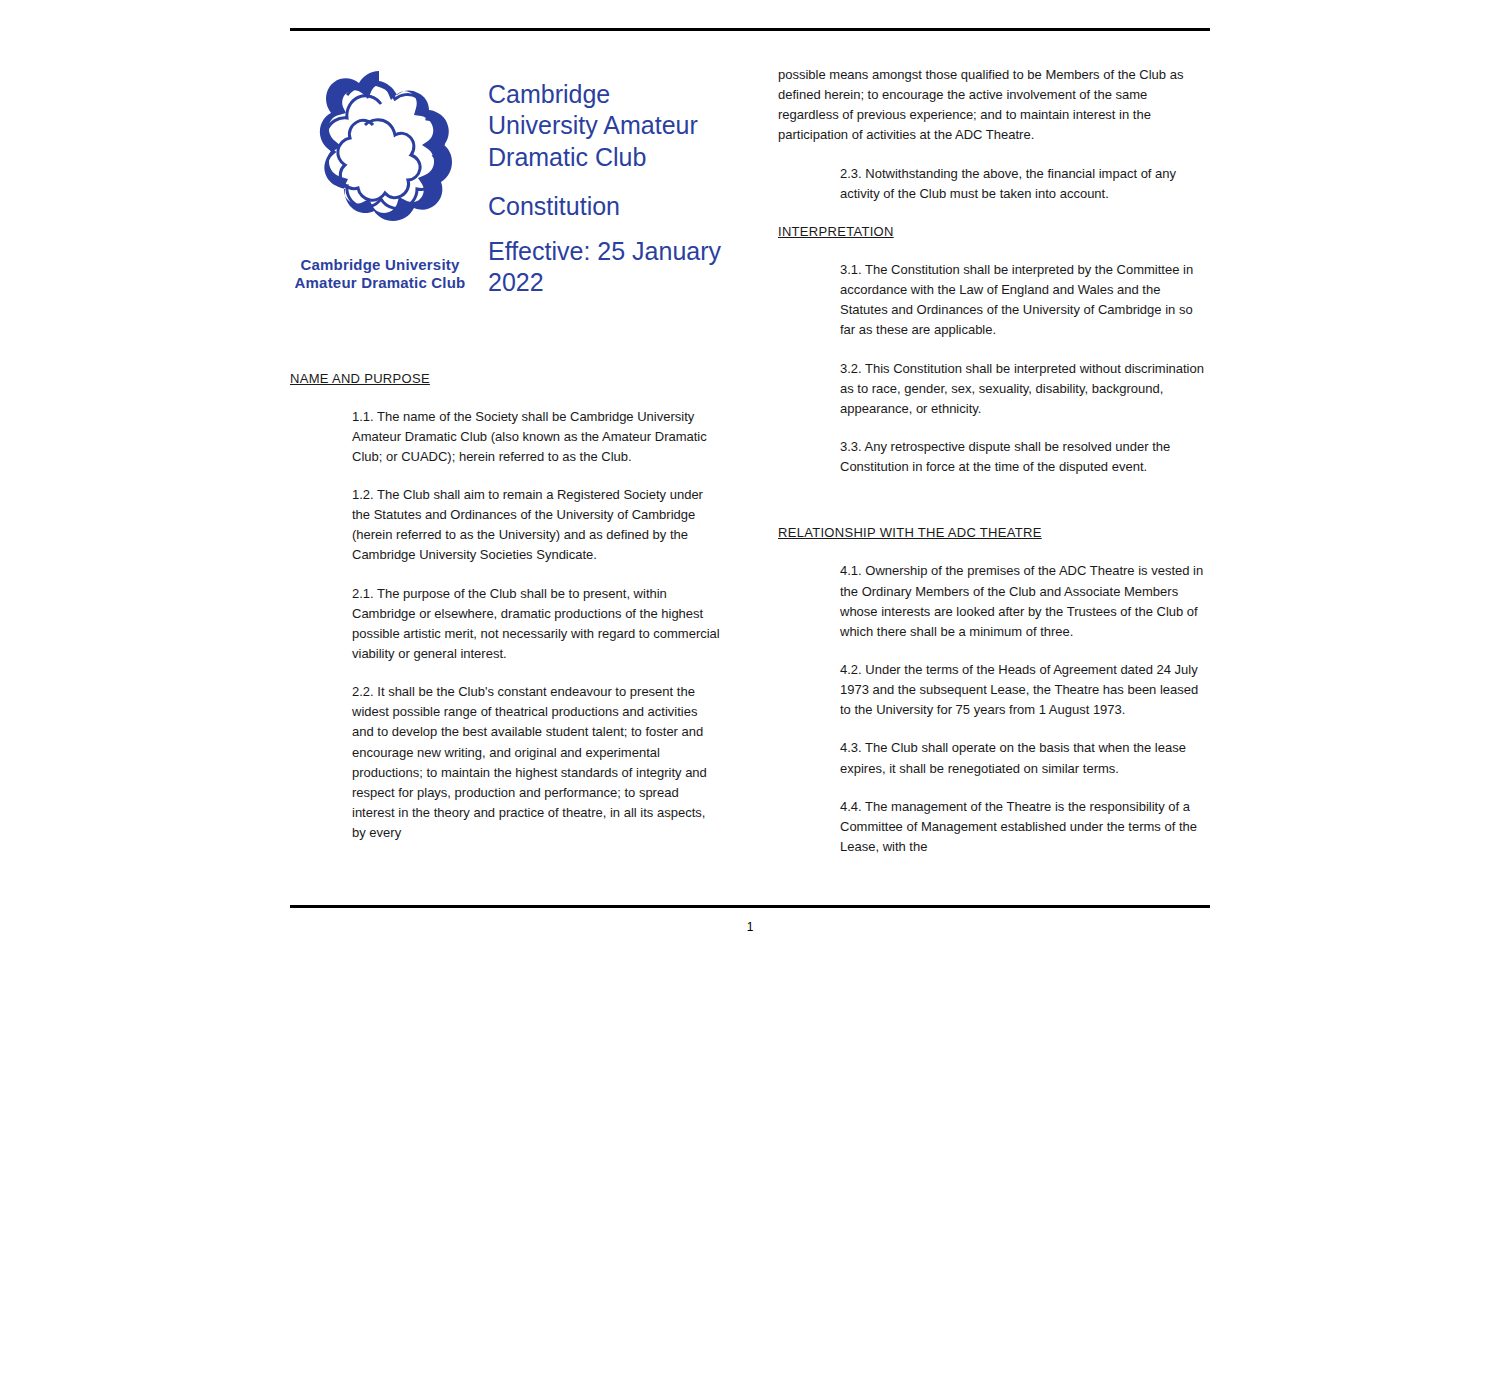Cambridge University
Amateur Dramatic Club
Cambridge University Amateur
Dramatic Club
Constitution
Effective: 25 January 2022
NAME AND PURPOSE
1.1. The name of the Society shall be Cambridge University Amateur Dramatic Club (also known as the Amateur Dramatic Club; or CUADC); herein referred to as the Club.
1.2. The Club shall aim to remain a Registered Society under the Statutes and Ordinances of the University of Cambridge (herein referred to as the University) and as defined by the Cambridge University Societies Syndicate.
2.1. The purpose of the Club shall be to present, within Cambridge or elsewhere, dramatic productions of the highest possible artistic merit, not necessarily with regard to commercial viability or general interest.
2.2. It shall be the Club's constant endeavour to present the widest possible range of theatrical productions and activities and to develop the best available student talent; to foster and encourage new writing, and original and experimental productions; to maintain the highest standards of integrity and respect for plays, production and performance; to spread interest in the theory and practice of theatre, in all its aspects, by every
possible means amongst those qualified to be Members of the Club as defined herein; to encourage the active involvement of the same regardless of previous experience; and to maintain interest in the participation of activities at the ADC Theatre.
2.3. Notwithstanding the above, the financial impact of any activity of the Club must be taken into account.
INTERPRETATION
3.1. The Constitution shall be interpreted by the Committee in accordance with the Law of England and Wales and the Statutes and Ordinances of the University of Cambridge in so far as these are applicable.
3.2. This Constitution shall be interpreted without discrimination as to race, gender, sex, sexuality, disability, background, appearance, or ethnicity.
3.3. Any retrospective dispute shall be resolved under the Constitution in force at the time of the disputed event.
RELATIONSHIP WITH THE ADC THEATRE
4.1. Ownership of the premises of the ADC Theatre is vested in the Ordinary Members of the Club and Associate Members whose interests are looked after by the Trustees of the Club of which there shall be a minimum of three.
4.2. Under the terms of the Heads of Agreement dated 24 July 1973 and the subsequent Lease, the Theatre has been leased to the University for 75 years from 1 August 1973.
4.3. The Club shall operate on the basis that when the lease expires, it shall be renegotiated on similar terms.
4.4. The management of the Theatre is the responsibility of a Committee of Management established under the terms of the Lease, with the
1